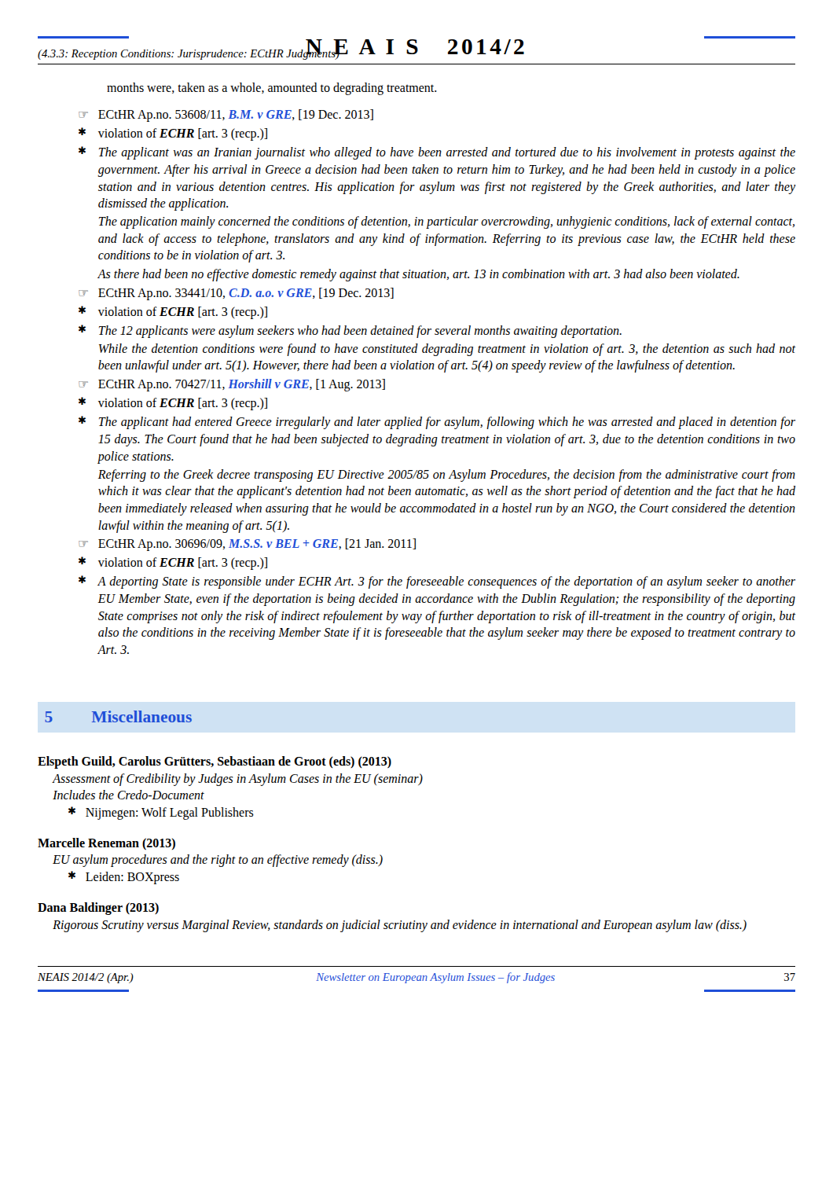N E A I S 2014/2
(4.3.3: Reception Conditions: Jurisprudence: ECtHR Judgments)
months were, taken as a whole, amounted to degrading treatment.
ECtHR Ap.no. 53608/11, B.M. v GRE, [19 Dec. 2013]
violation of ECHR [art. 3 (recp.)]
The applicant was an Iranian journalist who alleged to have been arrested and tortured due to his involvement in protests against the government. After his arrival in Greece a decision had been taken to return him to Turkey, and he had been held in custody in a police station and in various detention centres. His application for asylum was first not registered by the Greek authorities, and later they dismissed the application.
The application mainly concerned the conditions of detention, in particular overcrowding, unhygienic conditions, lack of external contact, and lack of access to telephone, translators and any kind of information. Referring to its previous case law, the ECtHR held these conditions to be in violation of art. 3.
As there had been no effective domestic remedy against that situation, art. 13 in combination with art. 3 had also been violated.
ECtHR Ap.no. 33441/10, C.D. a.o. v GRE, [19 Dec. 2013]
violation of ECHR [art. 3 (recp.)]
The 12 applicants were asylum seekers who had been detained for several months awaiting deportation.
While the detention conditions were found to have constituted degrading treatment in violation of art. 3, the detention as such had not been unlawful under art. 5(1). However, there had been a violation of art. 5(4) on speedy review of the lawfulness of detention.
ECtHR Ap.no. 70427/11, Horshill v GRE, [1 Aug. 2013]
violation of ECHR [art. 3 (recp.)]
The applicant had entered Greece irregularly and later applied for asylum, following which he was arrested and placed in detention for 15 days. The Court found that he had been subjected to degrading treatment in violation of art. 3, due to the detention conditions in two police stations.
Referring to the Greek decree transposing EU Directive 2005/85 on Asylum Procedures, the decision from the administrative court from which it was clear that the applicant's detention had not been automatic, as well as the short period of detention and the fact that he had been immediately released when assuring that he would be accommodated in a hostel run by an NGO, the Court considered the detention lawful within the meaning of art. 5(1).
ECtHR Ap.no. 30696/09, M.S.S. v BEL + GRE, [21 Jan. 2011]
violation of ECHR [art. 3 (recp.)]
A deporting State is responsible under ECHR Art. 3 for the foreseeable consequences of the deportation of an asylum seeker to another EU Member State, even if the deportation is being decided in accordance with the Dublin Regulation; the responsibility of the deporting State comprises not only the risk of indirect refoulement by way of further deportation to risk of ill-treatment in the country of origin, but also the conditions in the receiving Member State if it is foreseeable that the asylum seeker may there be exposed to treatment contrary to Art. 3.
5 Miscellaneous
Elspeth Guild, Carolus Grütters, Sebastiaan de Groot (eds) (2013)
Assessment of Credibility by Judges in Asylum Cases in the EU (seminar)
Includes the Credo-Document
Nijmegen: Wolf Legal Publishers
Marcelle Reneman (2013)
EU asylum procedures and the right to an effective remedy (diss.)
Leiden: BOXpress
Dana Baldinger (2013)
Rigorous Scrutiny versus Marginal Review, standards on judicial scriutiny and evidence in international and European asylum law (diss.)
NEAIS 2014/2 (Apr.) Newsletter on European Asylum Issues – for Judges 37